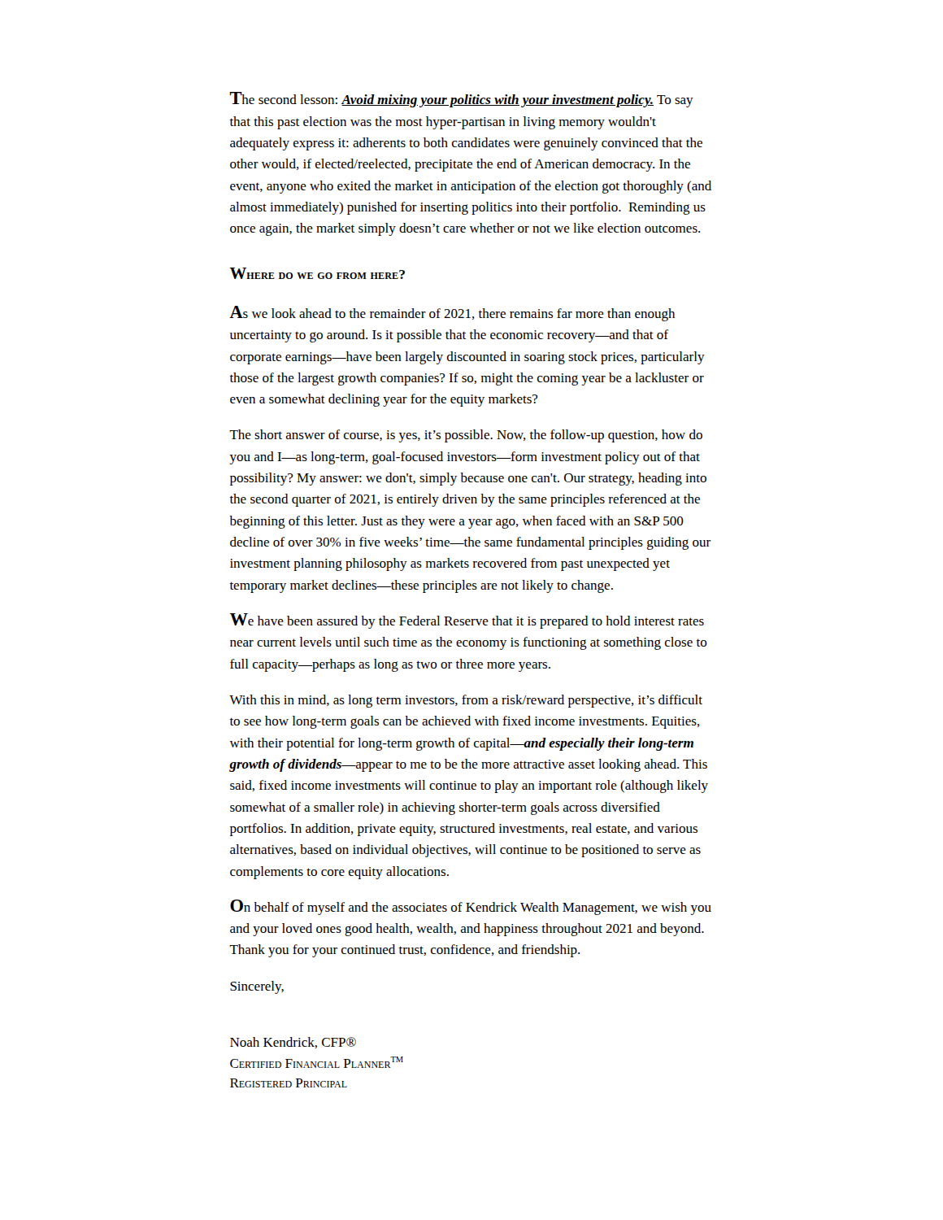The second lesson: Avoid mixing your politics with your investment policy. To say that this past election was the most hyper-partisan in living memory wouldn't adequately express it: adherents to both candidates were genuinely convinced that the other would, if elected/reelected, precipitate the end of American democracy. In the event, anyone who exited the market in anticipation of the election got thoroughly (and almost immediately) punished for inserting politics into their portfolio. Reminding us once again, the market simply doesn’t care whether or not we like election outcomes.
Where do we go from here?
As we look ahead to the remainder of 2021, there remains far more than enough uncertainty to go around. Is it possible that the economic recovery—and that of corporate earnings—have been largely discounted in soaring stock prices, particularly those of the largest growth companies? If so, might the coming year be a lackluster or even a somewhat declining year for the equity markets?
The short answer of course, is yes, it’s possible. Now, the follow-up question, how do you and I—as long-term, goal-focused investors—form investment policy out of that possibility? My answer: we don't, simply because one can't. Our strategy, heading into the second quarter of 2021, is entirely driven by the same principles referenced at the beginning of this letter. Just as they were a year ago, when faced with an S&P 500 decline of over 30% in five weeks’ time—the same fundamental principles guiding our investment planning philosophy as markets recovered from past unexpected yet temporary market declines—these principles are not likely to change.
We have been assured by the Federal Reserve that it is prepared to hold interest rates near current levels until such time as the economy is functioning at something close to full capacity—perhaps as long as two or three more years.
With this in mind, as long term investors, from a risk/reward perspective, it’s difficult to see how long-term goals can be achieved with fixed income investments. Equities, with their potential for long-term growth of capital—and especially their long-term growth of dividends—appear to me to be the more attractive asset looking ahead. This said, fixed income investments will continue to play an important role (although likely somewhat of a smaller role) in achieving shorter-term goals across diversified portfolios. In addition, private equity, structured investments, real estate, and various alternatives, based on individual objectives, will continue to be positioned to serve as complements to core equity allocations.
On behalf of myself and the associates of Kendrick Wealth Management, we wish you and your loved ones good health, wealth, and happiness throughout 2021 and beyond. Thank you for your continued trust, confidence, and friendship.
Sincerely,
Noah Kendrick, CFP®
Certified Financial PlannerTM
Registered Principal